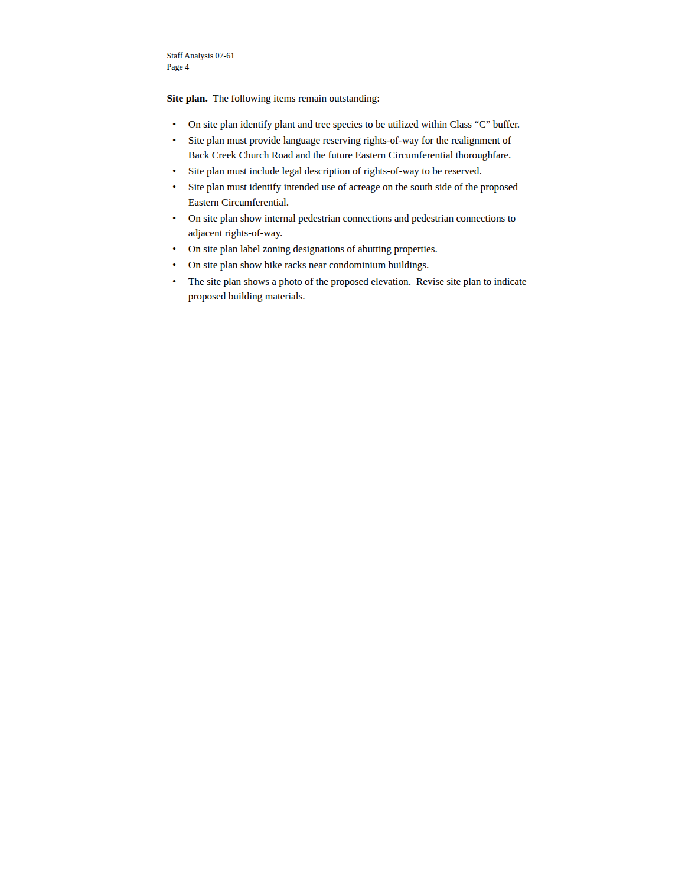Staff Analysis 07-61
Page 4
Site plan. The following items remain outstanding:
On site plan identify plant and tree species to be utilized within Class “C” buffer.
Site plan must provide language reserving rights-of-way for the realignment of Back Creek Church Road and the future Eastern Circumferential thoroughfare.
Site plan must include legal description of rights-of-way to be reserved.
Site plan must identify intended use of acreage on the south side of the proposed Eastern Circumferential.
On site plan show internal pedestrian connections and pedestrian connections to adjacent rights-of-way.
On site plan label zoning designations of abutting properties.
On site plan show bike racks near condominium buildings.
The site plan shows a photo of the proposed elevation. Revise site plan to indicate proposed building materials.